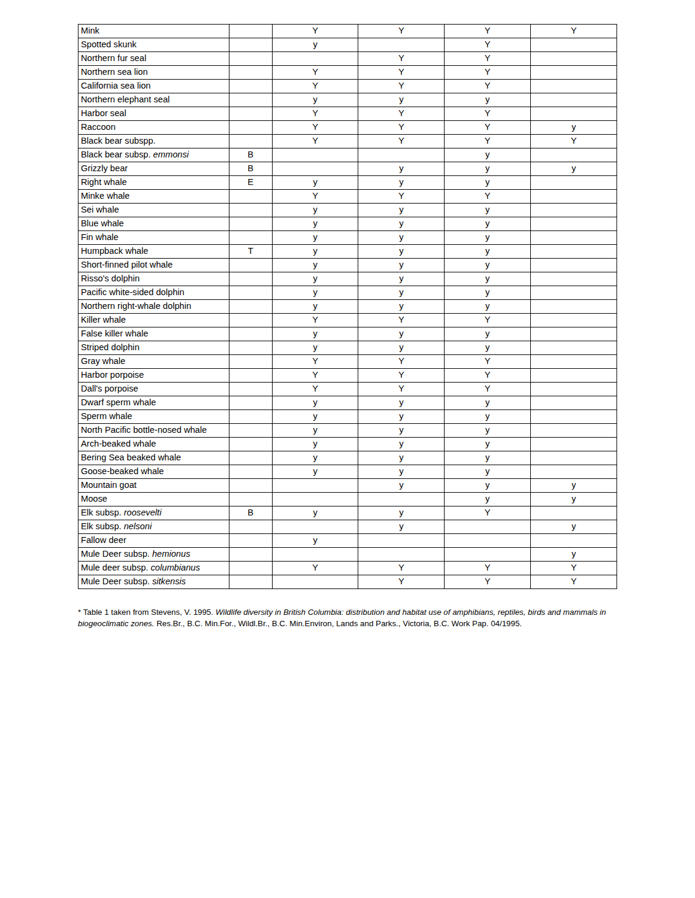| Mink | | Y | Y | Y | Y |
| Spotted skunk | | y | | Y | |
| Northern fur seal | | | Y | Y | |
| Northern sea lion | | Y | Y | Y | |
| California sea lion | | Y | Y | Y | |
| Northern elephant seal | | y | y | y | |
| Harbor seal | | Y | Y | Y | |
| Raccoon | | Y | Y | Y | y |
| Black bear subspp. | | Y | Y | Y | Y |
| Black bear subsp. emmonsi | B | | | y | |
| Grizzly bear | B | | y | y | y |
| Right whale | E | y | y | y | |
| Minke whale | | Y | Y | Y | |
| Sei whale | | y | y | y | |
| Blue whale | | y | y | y | |
| Fin whale | | y | y | y | |
| Humpback whale | T | y | y | y | |
| Short-finned pilot whale | | y | y | y | |
| Risso's dolphin | | y | y | y | |
| Pacific white-sided dolphin | | y | y | y | |
| Northern right-whale dolphin | | y | y | y | |
| Killer whale | | Y | Y | Y | |
| False killer whale | | y | y | y | |
| Striped dolphin | | y | y | y | |
| Gray whale | | Y | Y | Y | |
| Harbor porpoise | | Y | Y | Y | |
| Dall's porpoise | | Y | Y | Y | |
| Dwarf sperm whale | | y | y | y | |
| Sperm whale | | y | y | y | |
| North Pacific bottle-nosed whale | | y | y | y | |
| Arch-beaked whale | | y | y | y | |
| Bering Sea beaked whale | | y | y | y | |
| Goose-beaked whale | | y | y | y | |
| Mountain goat | | | y | y | y |
| Moose | | | | y | y |
| Elk subsp. roosevelti | B | y | y | Y | |
| Elk subsp. nelsoni | | | y | | y |
| Fallow deer | | y | | | |
| Mule Deer subsp. hemionus | | | | | y |
| Mule deer subsp. columbianus | | Y | Y | Y | Y |
| Mule Deer subsp. sitkensis | | | Y | Y | Y |
* Table 1 taken from Stevens, V. 1995. Wildlife diversity in British Columbia: distribution and habitat use of amphibians, reptiles, birds and mammals in biogeoclimatic zones. Res.Br., B.C. Min.For., Wildl.Br., B.C. Min.Environ, Lands and Parks., Victoria, B.C. Work Pap. 04/1995.